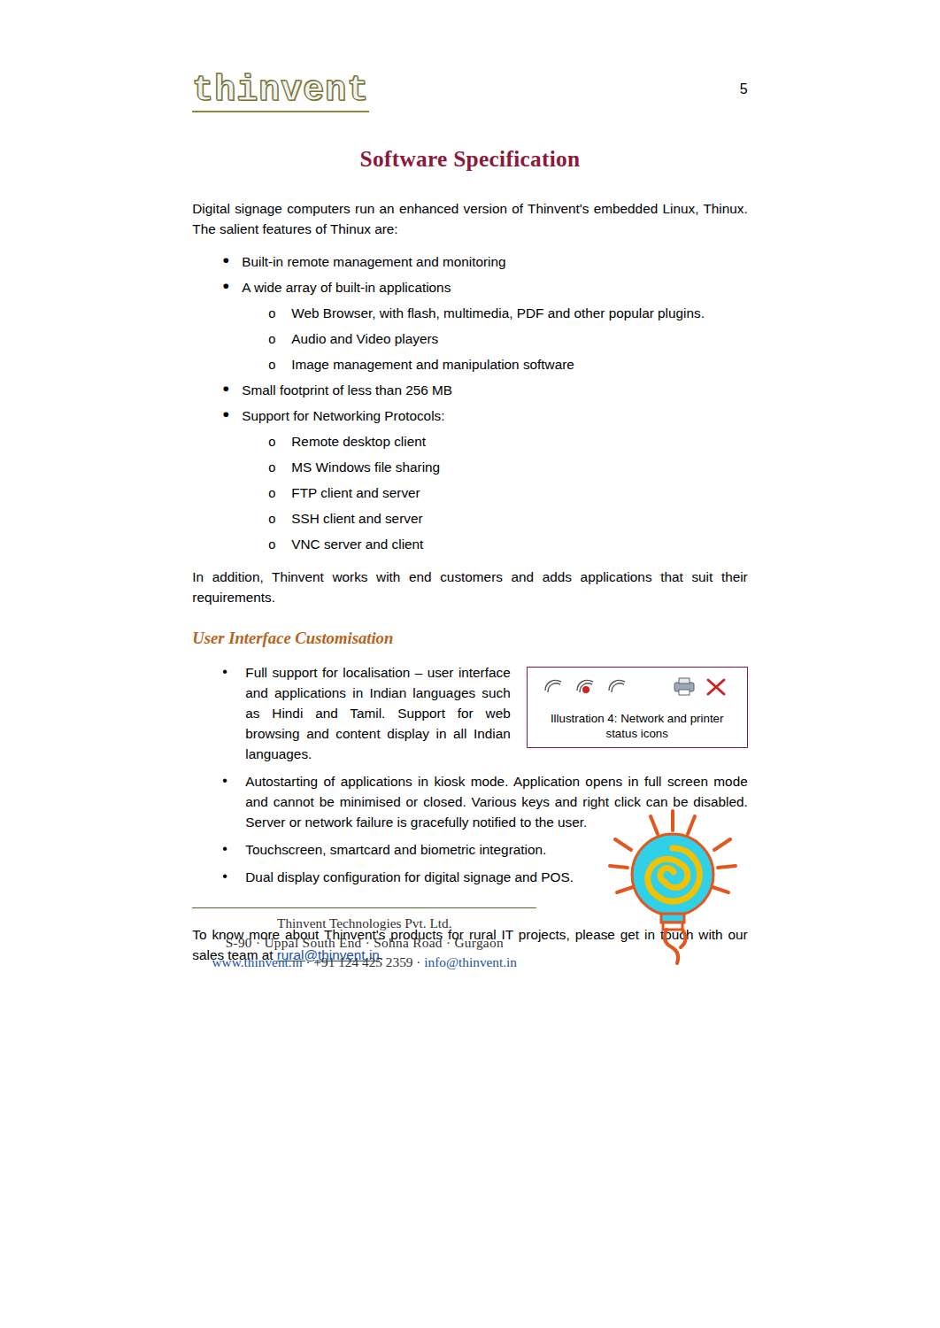thinvent
5
Software Specification
Digital signage computers run an enhanced version of Thinvent's embedded Linux, Thinux. The salient features of Thinux are:
Built-in remote management and monitoring
A wide array of built-in applications
Web Browser, with flash, multimedia, PDF and other popular plugins.
Audio and Video players
Image management and manipulation software
Small footprint of less than 256 MB
Support for Networking Protocols:
Remote desktop client
MS Windows file sharing
FTP client and server
SSH client and server
VNC server and client
In addition, Thinvent works with end customers and adds applications that suit their requirements.
User Interface Customisation
Illustration 4: Network and printer status icons
Full support for localisation – user interface and applications in Indian languages such as Hindi and Tamil. Support for web browsing and content display in all Indian languages.
Autostarting of applications in kiosk mode. Application opens in full screen mode and cannot be minimised or closed. Various keys and right click can be disabled. Server or network failure is gracefully notified to the user.
Touchscreen, smartcard and biometric integration.
Dual display configuration for digital signage and POS.
To know more about Thinvent's products for rural IT projects, please get in touch with our sales team at rural@thinvent.in.
Thinvent Technologies Pvt. Ltd.
S-90 · Uppal South End · Sohna Road · Gurgaon
www.thinvent.in · +91 124 425 2359 · info@thinvent.in